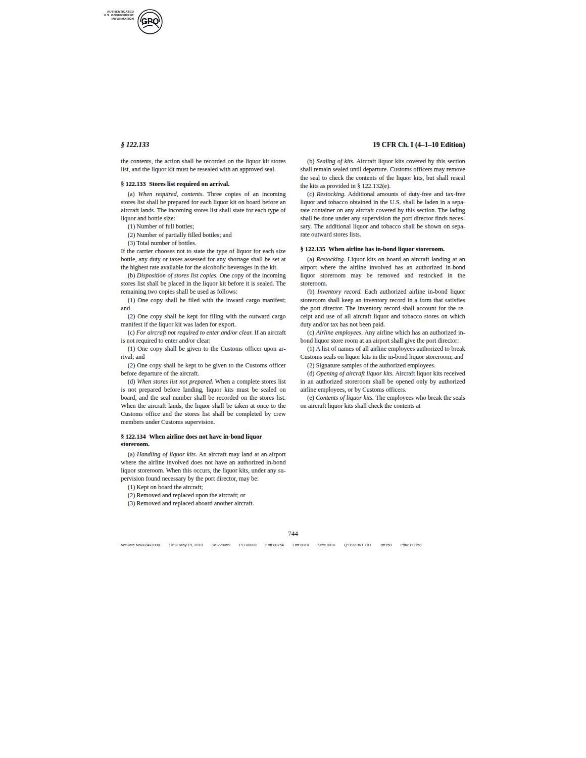Authenticated
U.S. Government
Information
GPO
§ 122.133
19 CFR Ch. I (4–1–10 Edition)
the contents, the action shall be recorded on the liquor kit stores list, and the liquor kit must be resealed with an approved seal.
§ 122.133 Stores list required on arrival.
(a) When required, contents. Three copies of an incoming stores list shall be prepared for each liquor kit on board before an aircraft lands. The incoming stores list shall state for each type of liquor and bottle size:
(1) Number of full bottles;
(2) Number of partially filled bottles; and
(3) Total number of bottles.
If the carrier chooses not to state the type of liquor for each size bottle, any duty or taxes assessed for any shortage shall be set at the highest rate available for the alcoholic beverages in the kit.
(b) Disposition of stores list copies. One copy of the incoming stores list shall be placed in the liquor kit before it is sealed. The remaining two copies shall be used as follows:
(1) One copy shall be filed with the inward cargo manifest; and
(2) One copy shall be kept for filing with the outward cargo manifest if the liquor kit was laden for export.
(c) For aircraft not required to enter and/or clear. If an aircraft is not required to enter and/or clear:
(1) One copy shall be given to the Customs officer upon arrival; and
(2) One copy shall be kept to be given to the Customs officer before departure of the aircraft.
(d) When stores list not prepared. When a complete stores list is not prepared before landing, liquor kits must be sealed on board, and the seal number shall be recorded on the stores list. When the aircraft lands, the liquor shall be taken at once to the Customs office and the stores list shall be completed by crew members under Customs supervision.
§ 122.134 When airline does not have in-bond liquor storeroom.
(a) Handling of liquor kits. An aircraft may land at an airport where the airline involved does not have an authorized in-bond liquor storeroom. When this occurs, the liquor kits, under any supervision found necessary by the port director, may be:
(1) Kept on board the aircraft;
(2) Removed and replaced upon the aircraft; or
(3) Removed and replaced aboard another aircraft.
(b) Sealing of kits. Aircraft liquor kits covered by this section shall remain sealed until departure. Customs officers may remove the seal to check the contents of the liquor kits, but shall reseal the kits as provided in § 122.132(e).
(c) Restocking. Additional amounts of duty-free and tax-free liquor and tobacco obtained in the U.S. shall be laden in a separate container on any aircraft covered by this section. The lading shall be done under any supervision the port director finds necessary. The additional liquor and tobacco shall be shown on separate outward stores lists.
§ 122.135 When airline has in-bond liquor storeroom.
(a) Restocking. Liquor kits on board an aircraft landing at an airport where the airline involved has an authorized in-bond liquor storeroom may be removed and restocked in the storeroom.
(b) Inventory record. Each authorized airline in-bond liquor storeroom shall keep an inventory record in a form that satisfies the port director. The inventory record shall account for the receipt and use of all aircraft liquor and tobacco stores on which duty and/or tax has not been paid.
(c) Airline employees. Any airline which has an authorized in-bond liquor store room at an airport shall give the port director:
(1) A list of names of all airline employees authorized to break Customs seals on liquor kits in the in-bond liquor storeroom; and
(2) Signature samples of the authorized employees.
(d) Opening of aircraft liquor kits. Aircraft liquor kits received in an authorized storeroom shall be opened only by authorized airline employees, or by Customs officers.
(e) Contents of liquor kits. The employees who break the seals on aircraft liquor kits shall check the contents at
744
VerDate Nov<24>2008 10:12 May 19, 2010 Jkt 220059 PO 00000 Frm 00754 Fmt 8010 Sfmt 8010 Q:\19\19V1.TXT ofr150 PsN: PC150